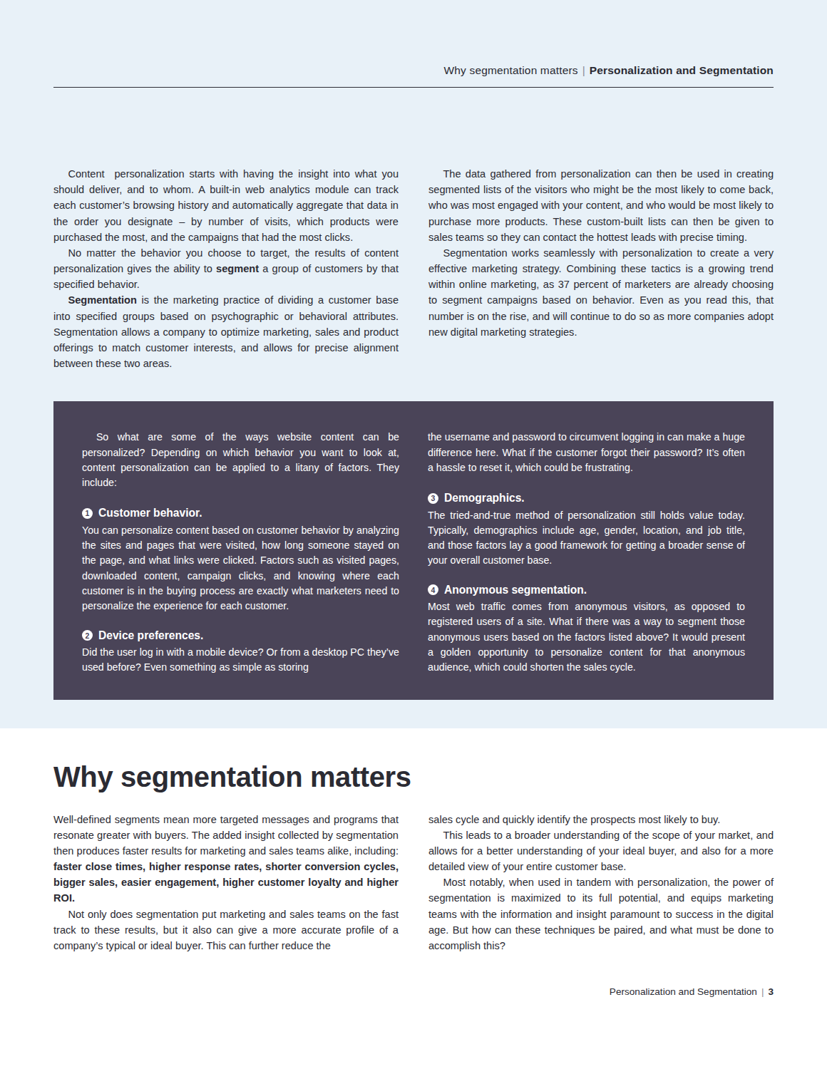Why segmentation matters|Personalization and Segmentation
Content personalization starts with having the insight into what you should deliver, and to whom. A built-in web analytics module can track each customer’s browsing history and automatically aggregate that data in the order you designate – by number of visits, which products were purchased the most, and the campaigns that had the most clicks.
No matter the behavior you choose to target, the results of content personalization gives the ability to segment a group of customers by that specified behavior.
Segmentation is the marketing practice of dividing a customer base into specified groups based on psychographic or behavioral attributes. Segmentation allows a company to optimize marketing, sales and product offerings to match customer interests, and allows for precise alignment between these two areas.
The data gathered from personalization can then be used in creating segmented lists of the visitors who might be the most likely to come back, who was most engaged with your content, and who would be most likely to purchase more products. These custom-built lists can then be given to sales teams so they can contact the hottest leads with precise timing.
Segmentation works seamlessly with personalization to create a very effective marketing strategy. Combining these tactics is a growing trend within online marketing, as 37 percent of marketers are already choosing to segment campaigns based on behavior. Even as you read this, that number is on the rise, and will continue to do so as more companies adopt new digital marketing strategies.
So what are some of the ways website content can be personalized? Depending on which behavior you want to look at, content personalization can be applied to a litany of factors. They include:
1 Customer behavior.
You can personalize content based on customer behavior by analyzing the sites and pages that were visited, how long someone stayed on the page, and what links were clicked. Factors such as visited pages, downloaded content, campaign clicks, and knowing where each customer is in the buying process are exactly what marketers need to personalize the experience for each customer.
2 Device preferences.
Did the user log in with a mobile device? Or from a desktop PC they’ve used before? Even something as simple as storing
the username and password to circumvent logging in can make a huge difference here. What if the customer forgot their password? It’s often a hassle to reset it, which could be frustrating.
3 Demographics.
The tried-and-true method of personalization still holds value today. Typically, demographics include age, gender, location, and job title, and those factors lay a good framework for getting a broader sense of your overall customer base.
4 Anonymous segmentation.
Most web traffic comes from anonymous visitors, as opposed to registered users of a site. What if there was a way to segment those anonymous users based on the factors listed above? It would present a golden opportunity to personalize content for that anonymous audience, which could shorten the sales cycle.
Why segmentation matters
Well-defined segments mean more targeted messages and programs that resonate greater with buyers. The added insight collected by segmentation then produces faster results for marketing and sales teams alike, including: faster close times, higher response rates, shorter conversion cycles, bigger sales, easier engagement, higher customer loyalty and higher ROI.
Not only does segmentation put marketing and sales teams on the fast track to these results, but it also can give a more accurate profile of a company’s typical or ideal buyer. This can further reduce the
sales cycle and quickly identify the prospects most likely to buy.
This leads to a broader understanding of the scope of your market, and allows for a better understanding of your ideal buyer, and also for a more detailed view of your entire customer base.
Most notably, when used in tandem with personalization, the power of segmentation is maximized to its full potential, and equips marketing teams with the information and insight paramount to success in the digital age. But how can these techniques be paired, and what must be done to accomplish this?
Personalization and Segmentation|3